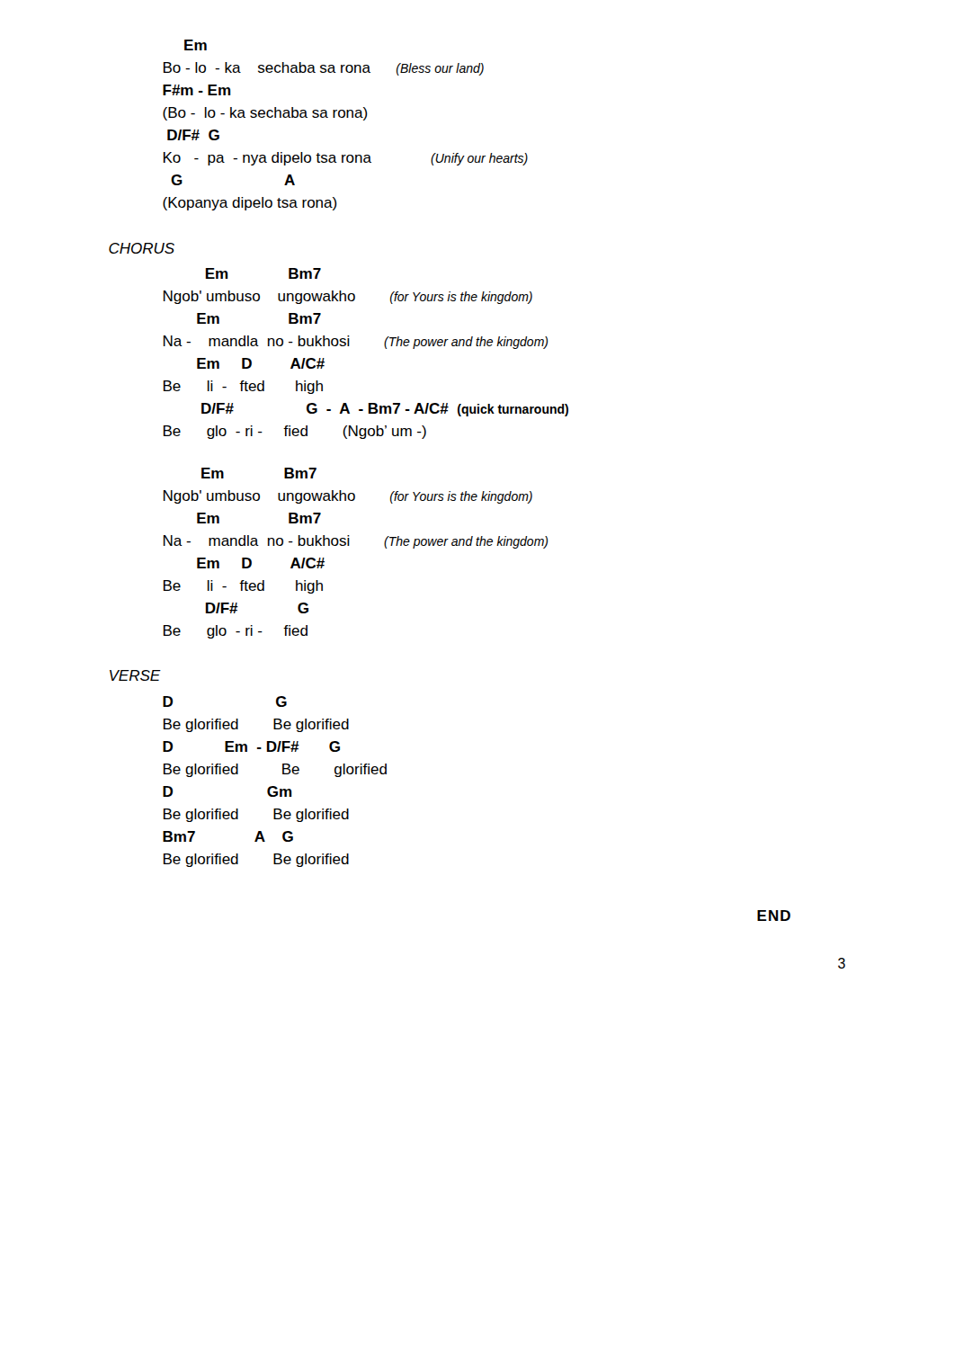Em
Bo - lo - ka sechaba sa rona (Bless our land)
F#m - Em
(Bo - lo - ka sechaba sa rona)
D/F# G
Ko - pa - nya dipelo tsa rona (Unify our hearts)
G A
(Kopanya dipelo tsa rona)
CHORUS
Em Bm7
Ngob' umbuso ungowakho (for Yours is the kingdom)
Em Bm7
Na - mandla no - bukhosi (The power and the kingdom)
Em D A/C#
Be li - fted high
D/F# G - A - Bm7 - A/C# (quick turnaround)
Be glo - ri - fied (Ngob’ um -)
Em Bm7
Ngob' umbuso ungowakho (for Yours is the kingdom)
Em Bm7
Na - mandla no - bukhosi (The power and the kingdom)
Em D A/C#
Be li - fted high
D/F# G
Be glo - ri - fied
VERSE
D G
Be glorified Be glorified
D Em - D/F# G
Be glorified Be glorified
D Gm
Be glorified Be glorified
Bm7 A G
Be glorified Be glorified
END
3